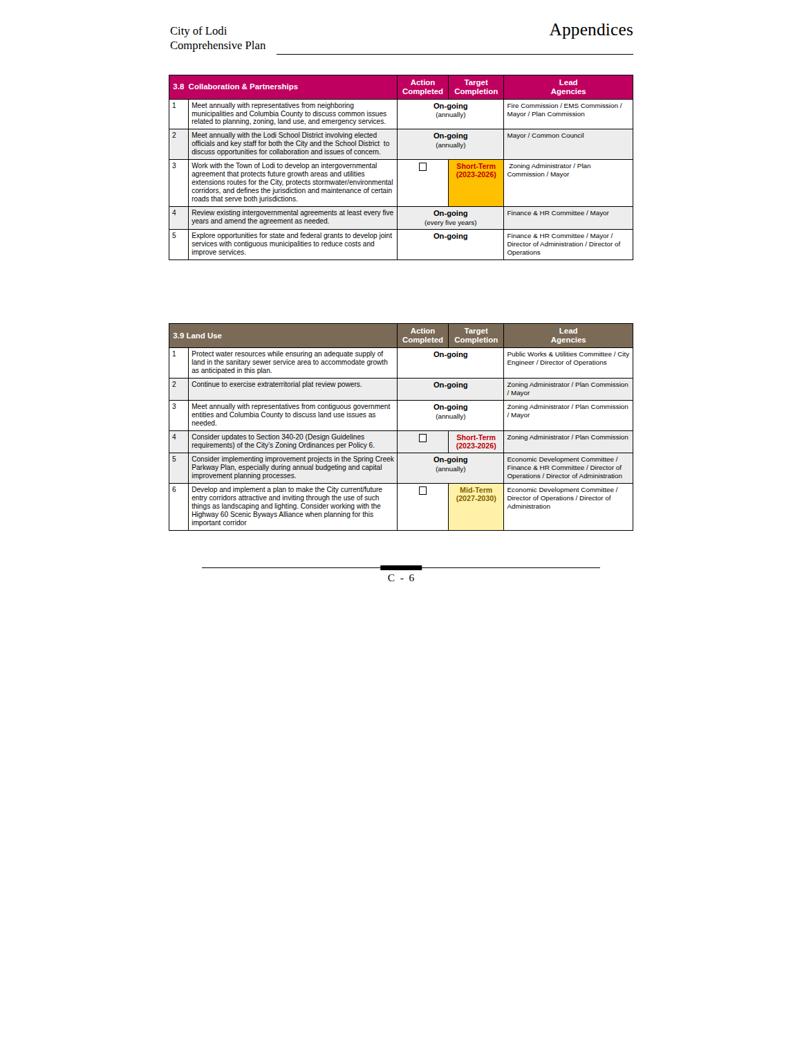Appendices
City of Lodi
Comprehensive Plan
| 3.8 Collaboration & Partnerships | Action Completed | Target Completion | Lead Agencies |
| --- | --- | --- | --- |
| 1 | Meet annually with representatives from neighboring municipalities and Columbia County to discuss common issues related to planning, zoning, land use, and emergency services. | On-going (annually) | Fire Commission / EMS Commission / Mayor / Plan Commission |
| 2 | Meet annually with the Lodi School District involving elected officials and key staff for both the City and the School District to discuss opportunities for collaboration and issues of concern. | On-going (annually) | Mayor / Common Council |
| 3 | Work with the Town of Lodi to develop an intergovernmental agreement that protects future growth areas and utilities extensions routes for the City, protects stormwater/environmental corridors, and defines the jurisdiction and maintenance of certain roads that serve both jurisdictions. | | Short-Term (2023-2026) | Zoning Administrator / Plan Commission / Mayor |
| 4 | Review existing intergovernmental agreements at least every five years and amend the agreement as needed. | On-going (every five years) | Finance & HR Committee / Mayor |
| 5 | Explore opportunities for state and federal grants to develop joint services with contiguous municipalities to reduce costs and improve services. | On-going | Finance & HR Committee / Mayor / Director of Administration / Director of Operations |
| 3.9 Land Use | Action Completed | Target Completion | Lead Agencies |
| --- | --- | --- | --- |
| 1 | Protect water resources while ensuring an adequate supply of land in the sanitary sewer service area to accommodate growth as anticipated in this plan. | On-going | Public Works & Utilities Committee / City Engineer / Director of Operations |
| 2 | Continue to exercise extraterritorial plat review powers. | On-going | Zoning Administrator / Plan Commission / Mayor |
| 3 | Meet annually with representatives from contiguous government entities and Columbia County to discuss land use issues as needed. | On-going (annually) | Zoning Administrator / Plan Commission / Mayor |
| 4 | Consider updates to Section 340-20 (Design Guidelines requirements) of the City’s Zoning Ordinances per Policy 6. | | Short-Term (2023-2026) | Zoning Administrator / Plan Commission |
| 5 | Consider implementing improvement projects in the Spring Creek Parkway Plan, especially during annual budgeting and capital improvement planning processes. | On-going (annually) | Economic Development Committee / Finance & HR Committee / Director of Operations / Director of Administration |
| 6 | Develop and implement a plan to make the City current/future entry corridors attractive and inviting through the use of such things as landscaping and lighting. Consider working with the Highway 60 Scenic Byways Alliance when planning for this important corridor | | Mid-Term (2027-2030) | Economic Development Committee / Director of Operations / Director of Administration |
C - 6